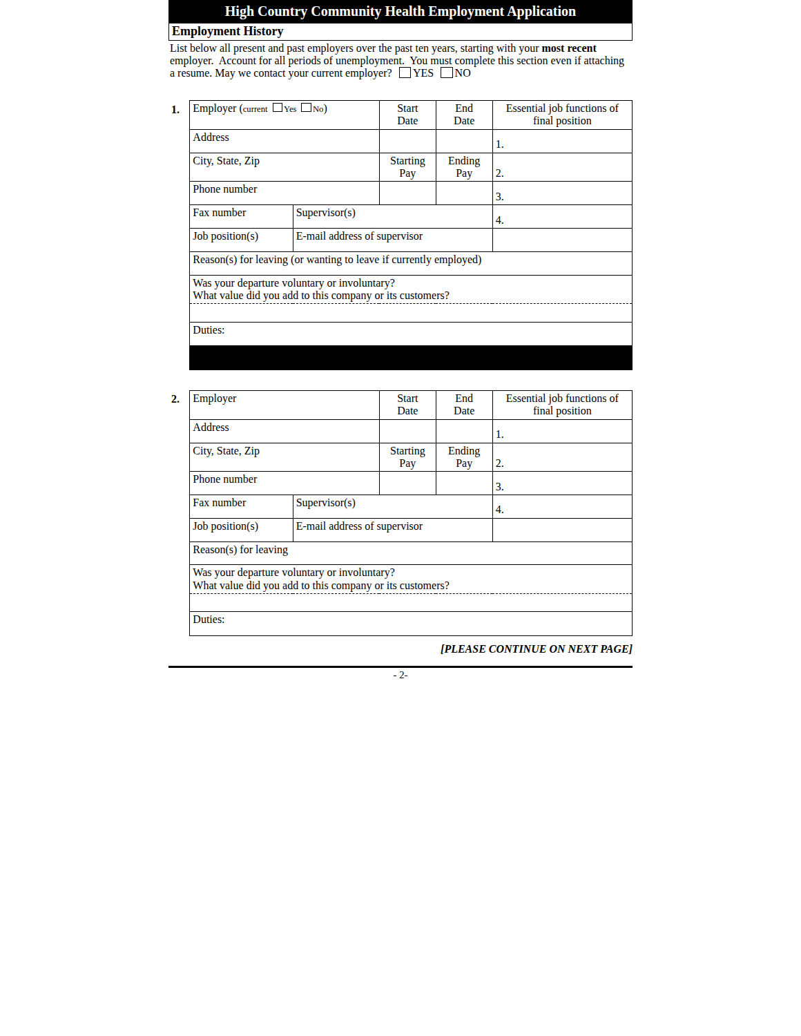High Country Community Health Employment Application
Employment History
List below all present and past employers over the past ten years, starting with your most recent employer. Account for all periods of unemployment. You must complete this section even if attaching a resume. May we contact your current employer? YES NO
| 1. | Employer ( current Yes No ) | Start Date | End Date | Essential job functions of final position |
| Address | | | 1. |
| City, State, Zip | Starting Pay | Ending Pay | 2. |
| Phone number | | | 3. |
| Fax number | Supervisor(s) | 4. |
| Job position(s) | E-mail address of supervisor | |
| Reason(s) for leaving (or wanting to leave if currently employed) |
| Was your departure voluntary or involuntary? What value did you add to this company or its customers? |
| | Duties: |
| 2. | Employer | Start Date | End Date | Essential job functions of final position |
| Address | | | 1. |
| City, State, Zip | Starting Pay | Ending Pay | 2. |
| Phone number | | | 3. |
| Fax number | Supervisor(s) | 4. |
| Job position(s) | E-mail address of supervisor | |
| Reason(s) for leaving |
| Was your departure voluntary or involuntary? What value did you add to this company or its customers? |
| | Duties: |
[PLEASE CONTINUE ON NEXT PAGE]
- 2-